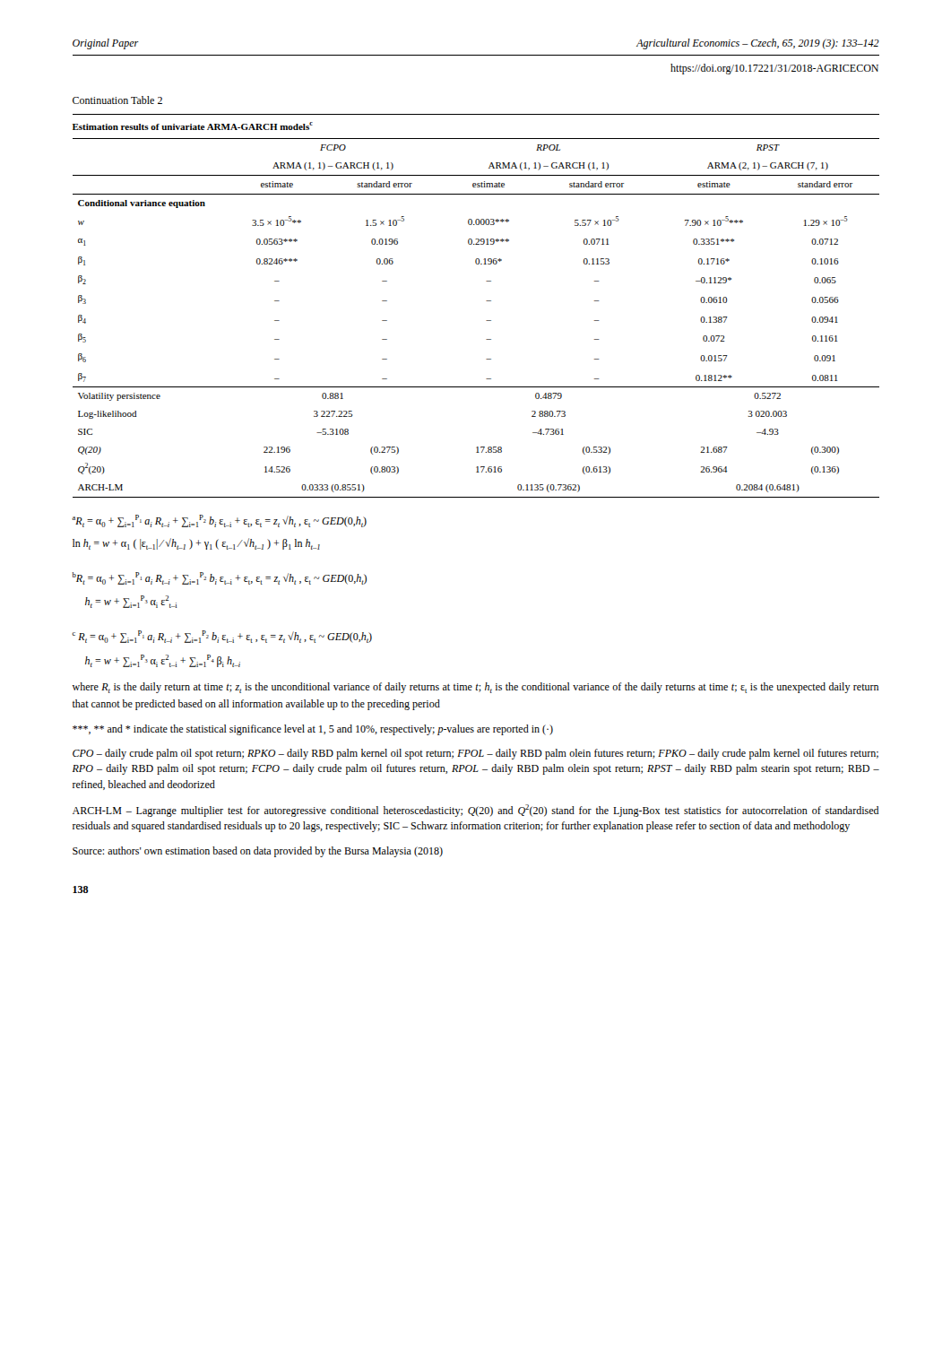Original Paper
Agricultural Economics – Czech, 65, 2019 (3): 133–142
https://doi.org/10.17221/31/2018-AGRICECON
Continuation Table 2
Estimation results of univariate ARMA-GARCH models c
| | FCPO | RPOL | RPST |
| --- | --- | --- | --- |
| | ARMA (1, 1) – GARCH (1, 1) | ARMA (1, 1) – GARCH (1, 1) | ARMA (2, 1) – GARCH (7, 1) |
| | estimate | standard error | estimate | standard error | estimate | standard error |
| Conditional variance equation |
| w | 3.5 × 10 –5 ** | 1.5 × 10 –5 | 0.0003*** | 5.57 × 10 –5 | 7.90 × 10 –5 *** | 1.29 × 10 –5 |
| α 1 | 0.0563*** | 0.0196 | 0.2919*** | 0.0711 | 0.3351*** | 0.0712 |
| β 1 | 0.8246*** | 0.06 | 0.196* | 0.1153 | 0.1716* | 0.1016 |
| β 2 | – | – | – | – | –0.1129* | 0.065 |
| β 3 | – | – | – | – | 0.0610 | 0.0566 |
| β 4 | – | – | – | – | 0.1387 | 0.0941 |
| β 5 | – | – | – | – | 0.072 | 0.1161 |
| β 6 | – | – | – | – | 0.0157 | 0.091 |
| β 7 | – | – | – | – | 0.1812** | 0.0811 |
| Volatility persistence | 0.881 | 0.4879 | 0.5272 |
| Log-likelihood | 3 227.225 | 2 880.73 | 3 020.003 |
| SIC | –5.3108 | –4.7361 | –4.93 |
| Q(20) | 22.196 | (0.275) | 17.858 | (0.532) | 21.687 | (0.300) |
| Q 2 (20) | 14.526 | (0.803) | 17.616 | (0.613) | 26.964 | (0.136) |
| ARCH-LM | 0.0333 (0.8551) | 0.1135 (0.7362) | 0.2084 (0.6481) |
aRt = α0 + ∑i=1P1 ai Rt–i + ∑i=1P2 bi εt–i + εt, εt = zt √ht , εt ~ GED(0,ht)
ln ht = w + α1 ( |εt–1| ⁄ √ht–1 ) + γ1 ( εt–1 ⁄ √ht–1 ) + β1 ln ht–1
bRt = α0 + ∑i=1P1 ai Rt–i + ∑i=1P2 bi εt–i + εt, εt = zt √ht , εt ~ GED(0,ht)
ht = w + ∑i=1P3 αi ε2t–i
c Rt = α0 + ∑i=1P1 ai Rt–i + ∑i=1P2 bi εt–i + εt , εt = zt √ht , εt ~ GED(0,ht)
ht = w + ∑i=1P3 αi ε2t–i + ∑i=1P4 βi ht–i
where Rt is the daily return at time t; zt is the unconditional variance of daily returns at time t; ht is the conditional variance of the daily returns at time t; εt is the unexpected daily return that cannot be predicted based on all information available up to the preceding period
***, ** and * indicate the statistical significance level at 1, 5 and 10%, respectively; p-values are reported in (·)
CPO – daily crude palm oil spot return; RPKO – daily RBD palm kernel oil spot return; FPOL – daily RBD palm olein futures return; FPKO – daily crude palm kernel oil futures return; RPO – daily RBD palm oil spot return; FCPO – daily crude palm oil futures return, RPOL – daily RBD palm olein spot return; RPST – daily RBD palm stearin spot return; RBD – refined, bleached and deodorized
ARCH-LM – Lagrange multiplier test for autoregressive conditional heteroscedasticity; Q(20) and Q2(20) stand for the Ljung-Box test statistics for autocorrelation of standardised residuals and squared standardised residuals up to 20 lags, respectively; SIC – Schwarz information criterion; for further explanation please refer to section of data and methodology
Source: authors' own estimation based on data provided by the Bursa Malaysia (2018)
138